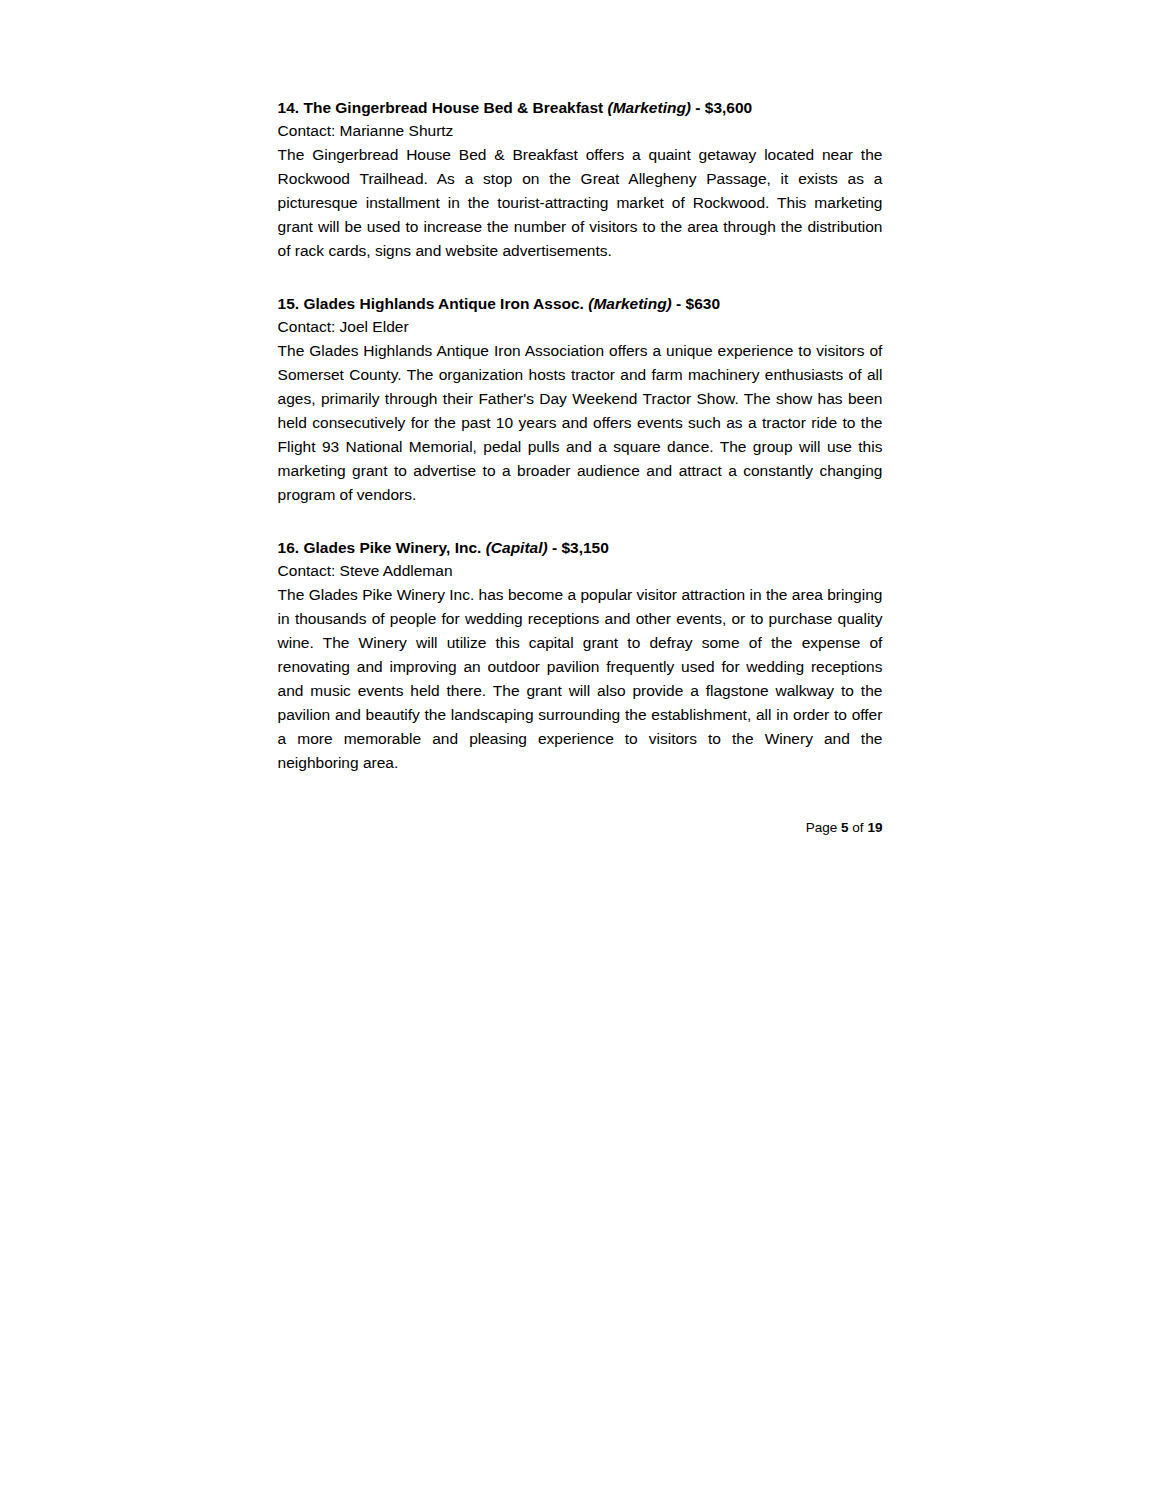14. The Gingerbread House Bed & Breakfast (Marketing) - $3,600
Contact: Marianne Shurtz
The Gingerbread House Bed & Breakfast offers a quaint getaway located near the Rockwood Trailhead. As a stop on the Great Allegheny Passage, it exists as a picturesque installment in the tourist-attracting market of Rockwood. This marketing grant will be used to increase the number of visitors to the area through the distribution of rack cards, signs and website advertisements.
15. Glades Highlands Antique Iron Assoc. (Marketing) - $630
Contact: Joel Elder
The Glades Highlands Antique Iron Association offers a unique experience to visitors of Somerset County. The organization hosts tractor and farm machinery enthusiasts of all ages, primarily through their Father's Day Weekend Tractor Show. The show has been held consecutively for the past 10 years and offers events such as a tractor ride to the Flight 93 National Memorial, pedal pulls and a square dance. The group will use this marketing grant to advertise to a broader audience and attract a constantly changing program of vendors.
16. Glades Pike Winery, Inc. (Capital) - $3,150
Contact: Steve Addleman
The Glades Pike Winery Inc. has become a popular visitor attraction in the area bringing in thousands of people for wedding receptions and other events, or to purchase quality wine. The Winery will utilize this capital grant to defray some of the expense of renovating and improving an outdoor pavilion frequently used for wedding receptions and music events held there. The grant will also provide a flagstone walkway to the pavilion and beautify the landscaping surrounding the establishment, all in order to offer a more memorable and pleasing experience to visitors to the Winery and the neighboring area.
Page 5 of 19